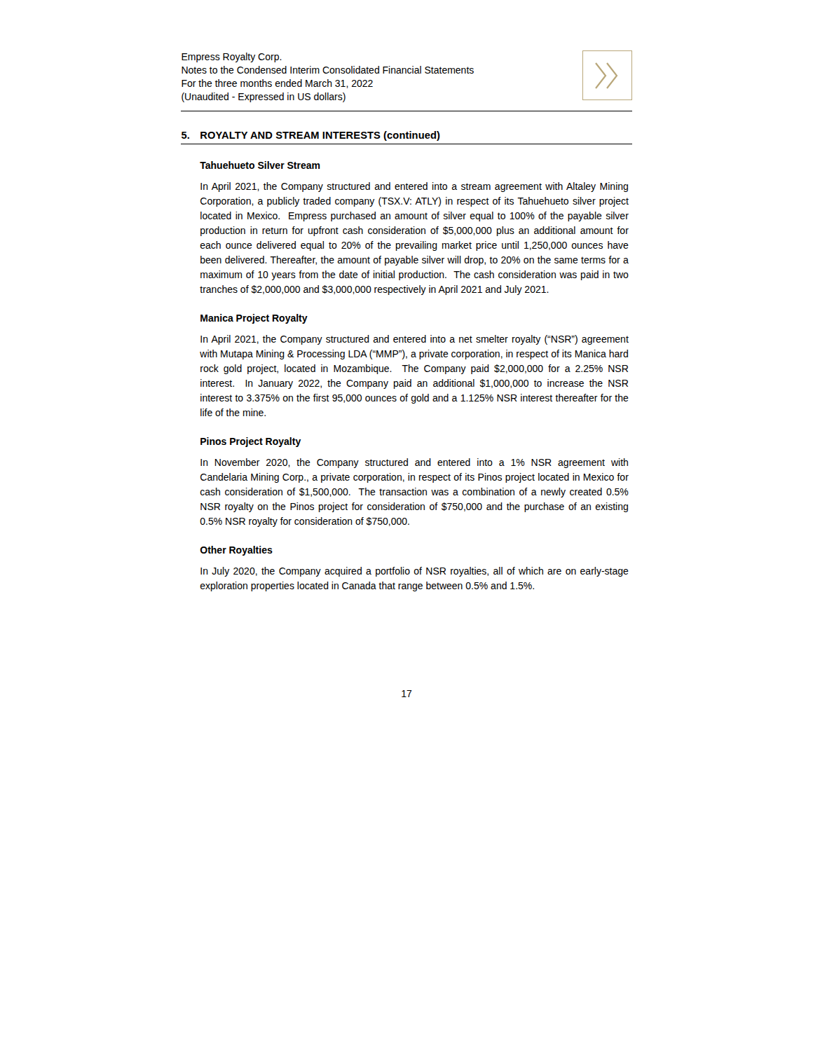Empress Royalty Corp.
Notes to the Condensed Interim Consolidated Financial Statements
For the three months ended March 31, 2022
(Unaudited - Expressed in US dollars)
5. ROYALTY AND STREAM INTERESTS (continued)
Tahuehueto Silver Stream
In April 2021, the Company structured and entered into a stream agreement with Altaley Mining Corporation, a publicly traded company (TSX.V: ATLY) in respect of its Tahuehueto silver project located in Mexico. Empress purchased an amount of silver equal to 100% of the payable silver production in return for upfront cash consideration of $5,000,000 plus an additional amount for each ounce delivered equal to 20% of the prevailing market price until 1,250,000 ounces have been delivered. Thereafter, the amount of payable silver will drop, to 20% on the same terms for a maximum of 10 years from the date of initial production. The cash consideration was paid in two tranches of $2,000,000 and $3,000,000 respectively in April 2021 and July 2021.
Manica Project Royalty
In April 2021, the Company structured and entered into a net smelter royalty (“NSR”) agreement with Mutapa Mining & Processing LDA (“MMP”), a private corporation, in respect of its Manica hard rock gold project, located in Mozambique. The Company paid $2,000,000 for a 2.25% NSR interest. In January 2022, the Company paid an additional $1,000,000 to increase the NSR interest to 3.375% on the first 95,000 ounces of gold and a 1.125% NSR interest thereafter for the life of the mine.
Pinos Project Royalty
In November 2020, the Company structured and entered into a 1% NSR agreement with Candelaria Mining Corp., a private corporation, in respect of its Pinos project located in Mexico for cash consideration of $1,500,000. The transaction was a combination of a newly created 0.5% NSR royalty on the Pinos project for consideration of $750,000 and the purchase of an existing 0.5% NSR royalty for consideration of $750,000.
Other Royalties
In July 2020, the Company acquired a portfolio of NSR royalties, all of which are on early-stage exploration properties located in Canada that range between 0.5% and 1.5%.
17